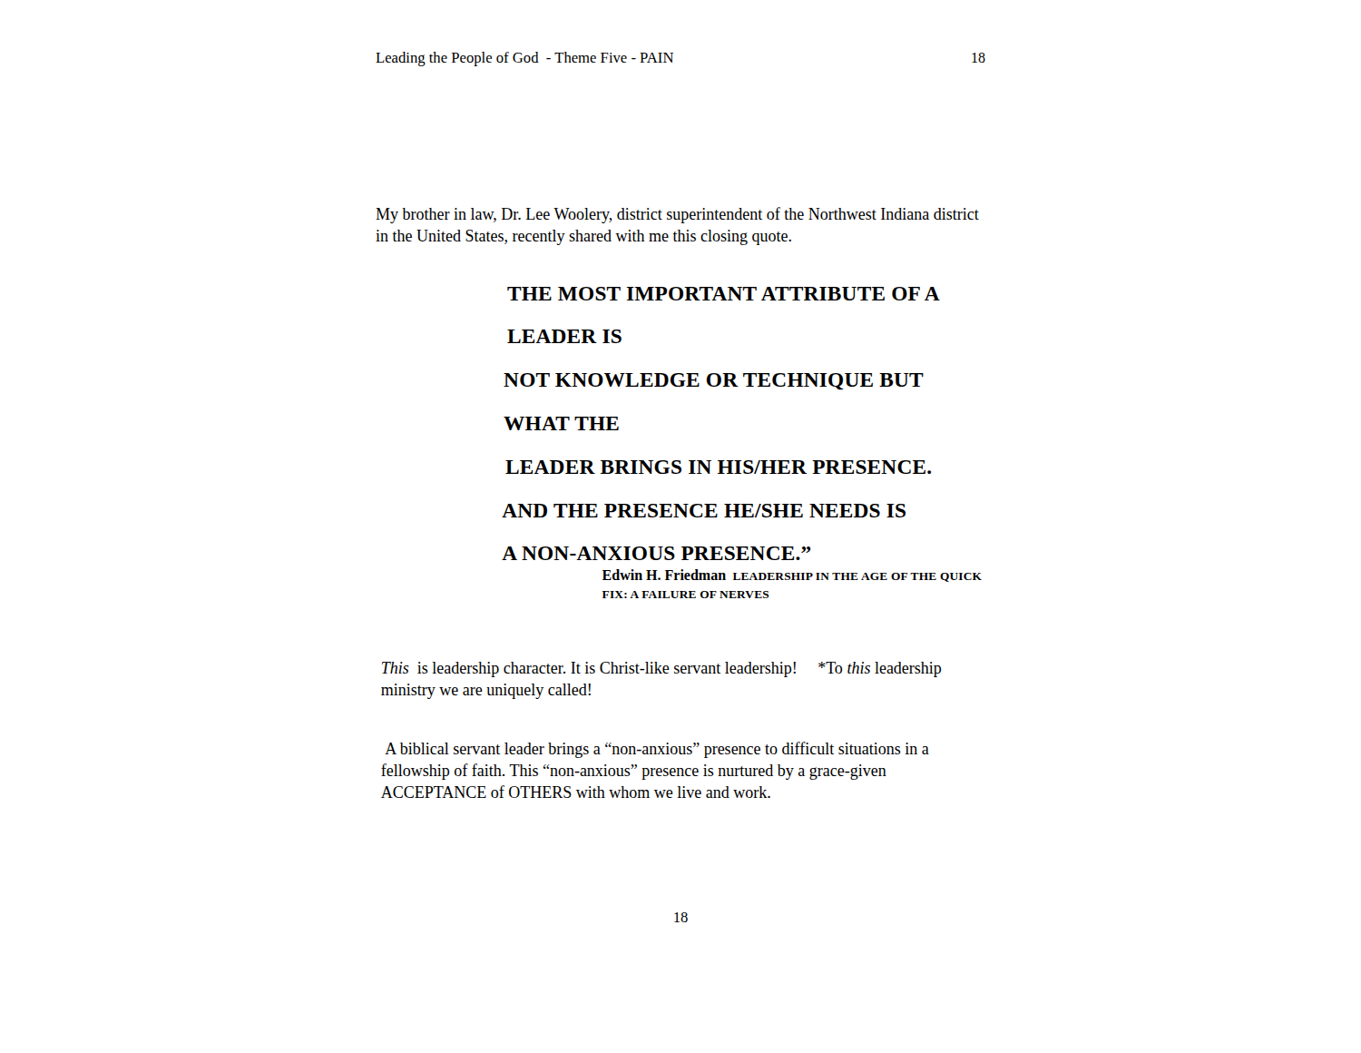Leading the People of God - Theme Five - PAIN
18
My brother in law, Dr. Lee Woolery, district superintendent of the Northwest Indiana district in the United States, recently shared with me this closing quote.
THE MOST IMPORTANT ATTRIBUTE OF A LEADER IS
NOT KNOWLEDGE OR TECHNIQUE BUT WHAT THE
LEADER BRINGS IN HIS/HER PRESENCE.
AND THE PRESENCE HE/SHE NEEDS IS
A NON-ANXIOUS PRESENCE.”
Edwin H. Friedman LEADERSHIP IN THE AGE OF THE QUICK FIX: A FAILURE OF NERVES
This is leadership character. It is Christ-like servant leadership! *To this leadership ministry we are uniquely called!
A biblical servant leader brings a “non-anxious” presence to difficult situations in a fellowship of faith. This “non-anxious” presence is nurtured by a grace-given ACCEPTANCE of OTHERS with whom we live and work.
18